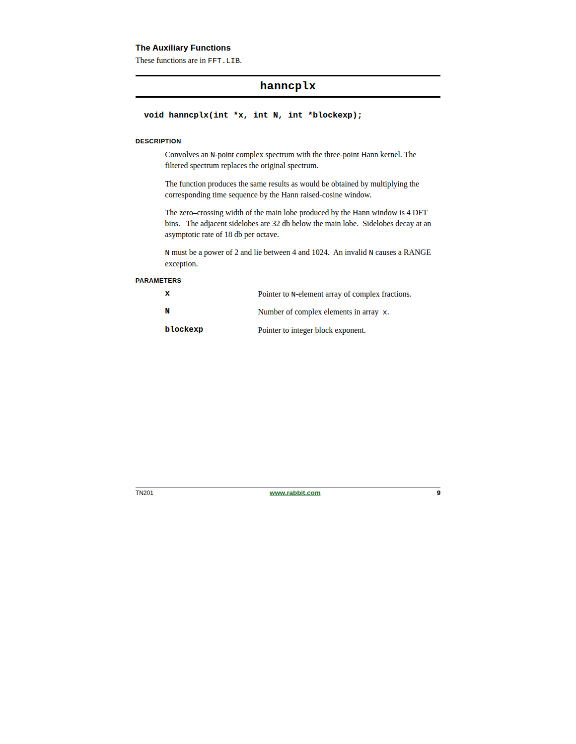The Auxiliary Functions
These functions are in FFT.LIB.
hanncplx
void hanncplx(int *x, int N, int *blockexp);
DESCRIPTION
Convolves an N-point complex spectrum with the three-point Hann kernel. The filtered spectrum replaces the original spectrum.
The function produces the same results as would be obtained by multiplying the corresponding time sequence by the Hann raised-cosine window.
The zero–crossing width of the main lobe produced by the Hann window is 4 DFT bins. The adjacent sidelobes are 32 db below the main lobe. Sidelobes decay at an asymptotic rate of 18 db per octave.
N must be a power of 2 and lie between 4 and 1024. An invalid N causes a RANGE exception.
PARAMETERS
| x | Pointer to N -element array of complex fractions. |
| N | Number of complex elements in array x . |
| blockexp | Pointer to integer block exponent. |
TN201
www.rabbit.com
9